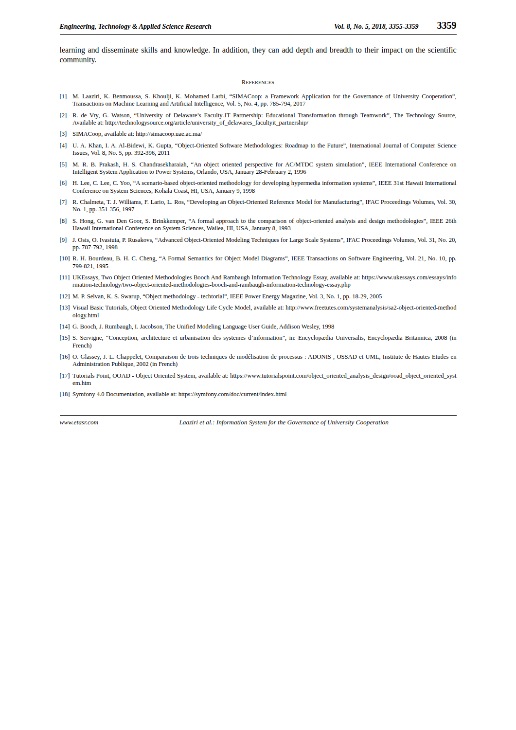Engineering, Technology & Applied Science Research Vol. 8, No. 5, 2018, 3355-3359 3359
learning and disseminate skills and knowledge. In addition, they can add depth and breadth to their impact on the scientific community.
References
[1] M. Laaziri, K. Benmoussa, S. Khoulji, K. Mohamed Larbi, “SIMACoop: a Framework Application for the Governance of University Cooperation”, Transactions on Machine Learning and Artificial Intelligence, Vol. 5, No. 4, pp. 785-794, 2017
[2] R. de Vry, G. Watson, “University of Delaware’s Faculty-IT Partnership: Educational Transformation through Teamwork”, The Technology Source, Available at: http://technologysource.org/article/university_of_delawares_facultyit_partnership/
[3] SIMACoop, available at: http://simacoop.uae.ac.ma/
[4] U. A. Khan, I. A. Al-Bidewi, K. Gupta, “Object-Oriented Software Methodologies: Roadmap to the Future”, International Journal of Computer Science Issues, Vol. 8, No. 5, pp. 392-396, 2011
[5] M. R. B. Prakash, H. S. Chandrasekharaiah, “An object oriented perspective for AC/MTDC system simulation”, IEEE International Conference on Intelligent System Application to Power Systems, Orlando, USA, January 28-February 2, 1996
[6] H. Lee, C. Lee, C. Yoo, “A scenario-based object-oriented methodology for developing hypermedia information systems”, IEEE 31st Hawaii International Conference on System Sciences, Kohala Coast, HI, USA, January 9, 1998
[7] R. Chalmeta, T. J. Williams, F. Lario, L. Ros, “Developing an Object-Oriented Reference Model for Manufacturing”, IFAC Proceedings Volumes, Vol. 30, No. 1, pp. 351-356, 1997
[8] S. Hong, G. van Den Goor, S. Brinkkemper, “A formal approach to the comparison of object-oriented analysis and design methodologies”, IEEE 26th Hawaii International Conference on System Sciences, Wailea, HI, USA, January 8, 1993
[9] J. Osis, O. Ivasiuta, P. Rusakovs, “Advanced Object-Oriented Modeling Techniques for Large Scale Systems”, IFAC Proceedings Volumes, Vol. 31, No. 20, pp. 787-792, 1998
[10] R. H. Bourdeau, B. H. C. Cheng, “A Formal Semantics for Object Model Diagrams”, IEEE Transactions on Software Engineering, Vol. 21, No. 10, pp. 799-821, 1995
[11] UKEssays, Two Object Oriented Methodologies Booch And Rambaugh Information Technology Essay, available at: https://www.ukessays.com/essays/information-technology/two-object-oriented-methodologies-booch-and-rambaugh-information-technology-essay.php
[12] M. P. Selvan, K. S. Swarup, “Object methodology - techtorial”, IEEE Power Energy Magazine, Vol. 3, No. 1, pp. 18-29, 2005
[13] Visual Basic Tutorials, Object Oriented Methodology Life Cycle Model, available at: http://www.freetutes.com/systemanalysis/sa2-object-oriented-methodology.html
[14] G. Booch, J. Rumbaugh, I. Jacobson, The Unified Modeling Language User Guide, Addison Wesley, 1998
[15] S. Servigne, “Conception, architecture et urbanisation des systemes d’information”, in: Encyclopædia Universalis, Encyclopædia Britannica, 2008 (in French)
[16] O. Glassey, J. L. Chappelet, Comparaison de trois techniques de modélisation de processus : ADONIS , OSSAD et UML, Institute de Hautes Etudes en Administration Publique, 2002 (in French)
[17] Tutorials Point, OOAD - Object Oriented System, available at: https://www.tutorialspoint.com/object_oriented_analysis_design/ooad_object_oriented_system.htm
[18] Symfony 4.0 Documentation, available at: https://symfony.com/doc/current/index.html
www.etasr.com Laaziri et al.: Information System for the Governance of University Cooperation